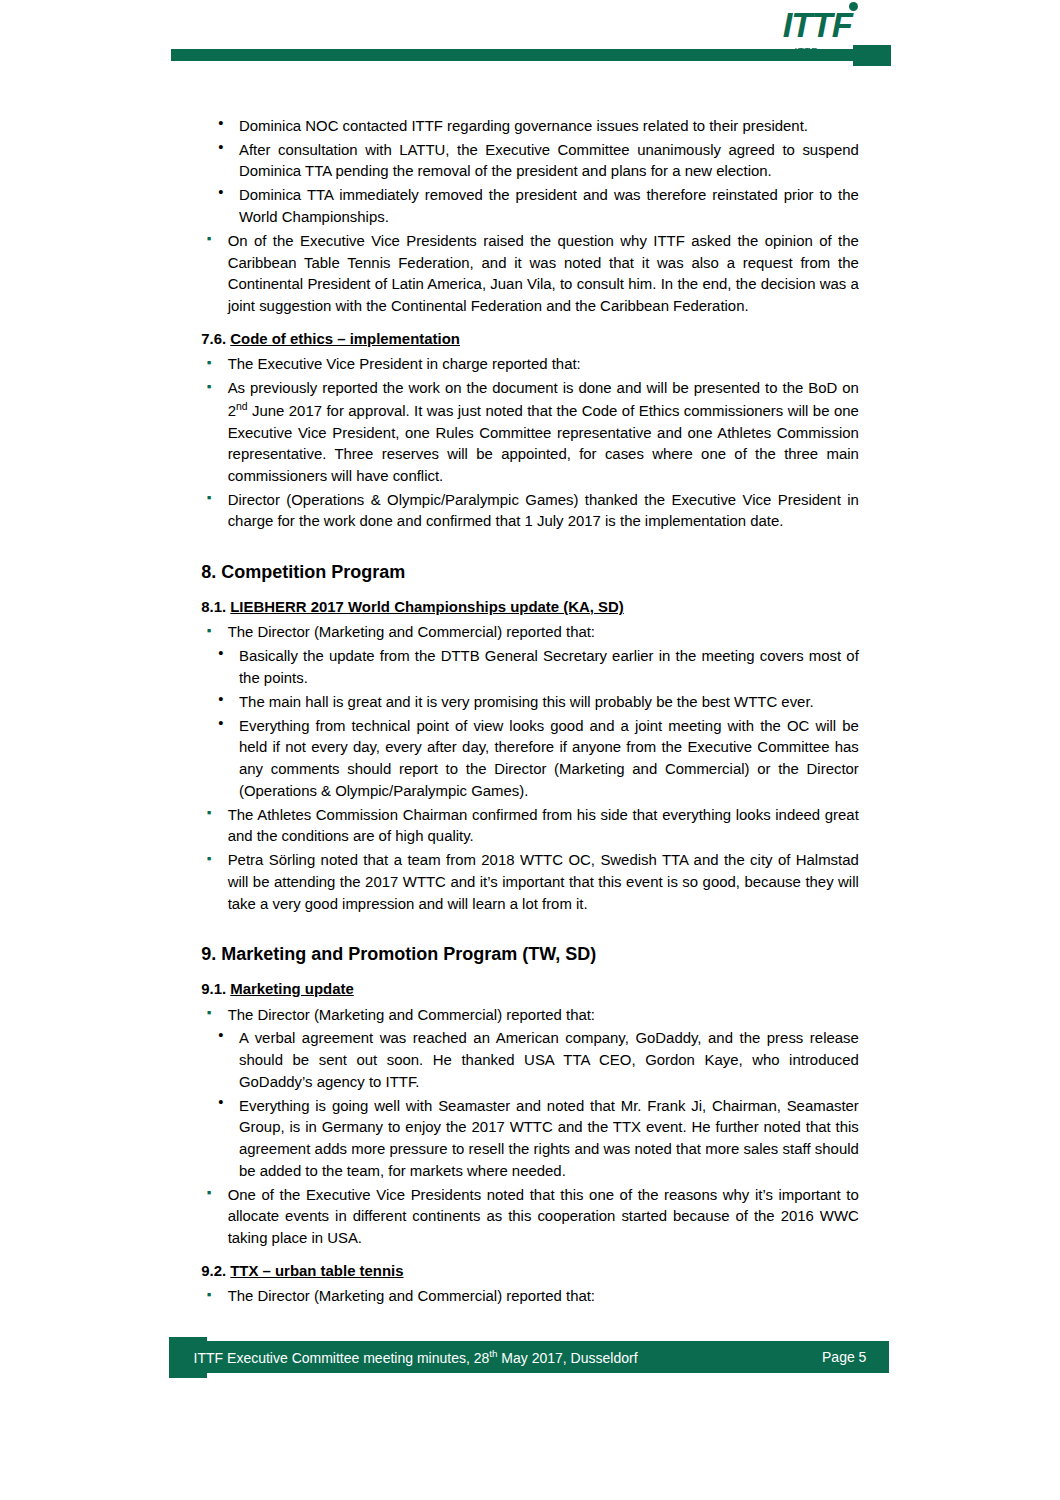ITTF
ITTF.com
Dominica NOC contacted ITTF regarding governance issues related to their president.
After consultation with LATTU, the Executive Committee unanimously agreed to suspend Dominica TTA pending the removal of the president and plans for a new election.
Dominica TTA immediately removed the president and was therefore reinstated prior to the World Championships.
On of the Executive Vice Presidents raised the question why ITTF asked the opinion of the Caribbean Table Tennis Federation, and it was noted that it was also a request from the Continental President of Latin America, Juan Vila, to consult him. In the end, the decision was a joint suggestion with the Continental Federation and the Caribbean Federation.
7.6. Code of ethics – implementation
The Executive Vice President in charge reported that:
As previously reported the work on the document is done and will be presented to the BoD on 2nd June 2017 for approval. It was just noted that the Code of Ethics commissioners will be one Executive Vice President, one Rules Committee representative and one Athletes Commission representative. Three reserves will be appointed, for cases where one of the three main commissioners will have conflict.
Director (Operations & Olympic/Paralympic Games) thanked the Executive Vice President in charge for the work done and confirmed that 1 July 2017 is the implementation date.
8. Competition Program
8.1. LIEBHERR 2017 World Championships update (KA, SD)
The Director (Marketing and Commercial) reported that:
Basically the update from the DTTB General Secretary earlier in the meeting covers most of the points.
The main hall is great and it is very promising this will probably be the best WTTC ever.
Everything from technical point of view looks good and a joint meeting with the OC will be held if not every day, every after day, therefore if anyone from the Executive Committee has any comments should report to the Director (Marketing and Commercial) or the Director (Operations & Olympic/Paralympic Games).
The Athletes Commission Chairman confirmed from his side that everything looks indeed great and the conditions are of high quality.
Petra Sörling noted that a team from 2018 WTTC OC, Swedish TTA and the city of Halmstad will be attending the 2017 WTTC and it’s important that this event is so good, because they will take a very good impression and will learn a lot from it.
9. Marketing and Promotion Program (TW, SD)
9.1. Marketing update
The Director (Marketing and Commercial) reported that:
A verbal agreement was reached an American company, GoDaddy, and the press release should be sent out soon. He thanked USA TTA CEO, Gordon Kaye, who introduced GoDaddy’s agency to ITTF.
Everything is going well with Seamaster and noted that Mr. Frank Ji, Chairman, Seamaster Group, is in Germany to enjoy the 2017 WTTC and the TTX event. He further noted that this agreement adds more pressure to resell the rights and was noted that more sales staff should be added to the team, for markets where needed.
One of the Executive Vice Presidents noted that this one of the reasons why it’s important to allocate events in different continents as this cooperation started because of the 2016 WWC taking place in USA.
9.2. TTX – urban table tennis
The Director (Marketing and Commercial) reported that:
ITTF Executive Committee meeting minutes, 28th May 2017, Dusseldorf
Page 5